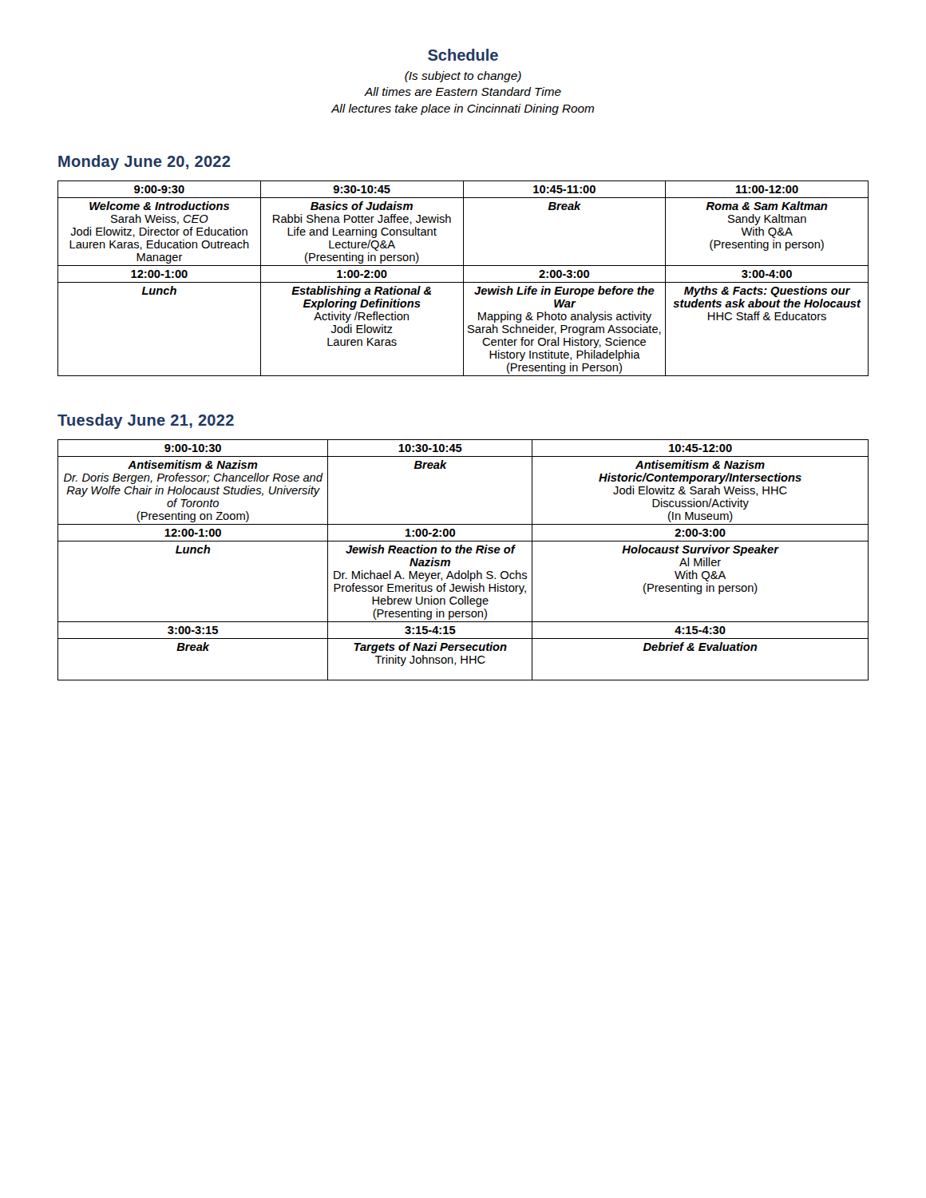Schedule
(Is subject to change)
All times are Eastern Standard Time
All lectures take place in Cincinnati Dining Room
Monday June 20, 2022
| 9:00-9:30 | 9:30-10:45 | 10:45-11:00 | 11:00-12:00 |
| --- | --- | --- | --- |
| Welcome & Introductions Sarah Weiss, CEO Jodi Elowitz, Director of Education Lauren Karas, Education Outreach Manager | Basics of Judaism Rabbi Shena Potter Jaffee, Jewish Life and Learning Consultant Lecture/Q&A (Presenting in person) | Break | Roma & Sam Kaltman Sandy Kaltman With Q&A (Presenting in person) |
| 12:00-1:00 | 1:00-2:00 | 2:00-3:00 | 3:00-4:00 |
| Lunch | Establishing a Rational & Exploring Definitions Activity /Reflection Jodi Elowitz Lauren Karas | Jewish Life in Europe before the War Mapping & Photo analysis activity Sarah Schneider, Program Associate, Center for Oral History, Science History Institute, Philadelphia (Presenting in Person) | Myths & Facts: Questions our students ask about the Holocaust HHC Staff & Educators |
Tuesday June 21, 2022
| 9:00-10:30 | 10:30-10:45 | 10:45-12:00 |
| --- | --- | --- |
| Antisemitism & Nazism Dr. Doris Bergen, Professor; Chancellor Rose and Ray Wolfe Chair in Holocaust Studies, University of Toronto (Presenting on Zoom) | Break | Antisemitism & Nazism Historic/Contemporary/Intersections Jodi Elowitz & Sarah Weiss, HHC Discussion/Activity (In Museum) |
| 12:00-1:00 | 1:00-2:00 | 2:00-3:00 |
| Lunch | Jewish Reaction to the Rise of Nazism Dr. Michael A. Meyer, Adolph S. Ochs Professor Emeritus of Jewish History, Hebrew Union College (Presenting in person) | Holocaust Survivor Speaker Al Miller With Q&A (Presenting in person) |
| 3:00-3:15 | 3:15-4:15 | 4:15-4:30 |
| Break | Targets of Nazi Persecution Trinity Johnson, HHC | Debrief & Evaluation |